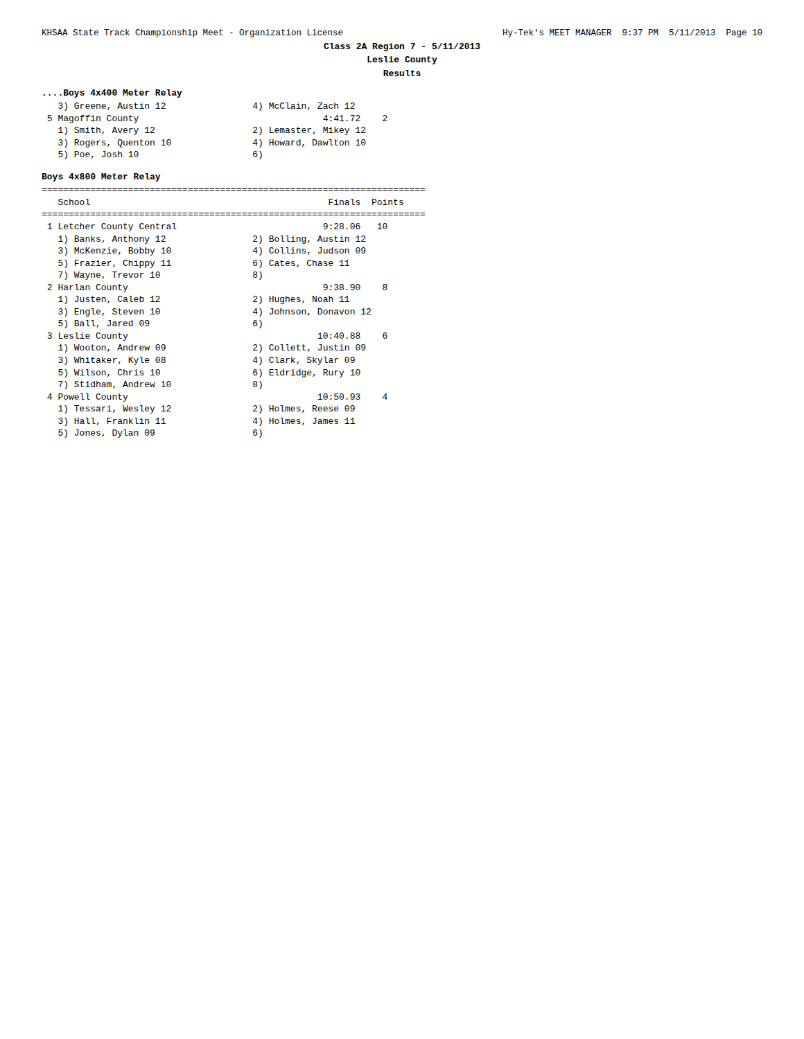KHSAA State Track Championship Meet - Organization License Hy-Tek's MEET MANAGER 9:37 PM 5/11/2013 Page 10
Class 2A Region 7 - 5/11/2013
Leslie County
Results
....Boys 4x400 Meter Relay
   3) Greene, Austin 12                4) McClain, Zach 12
 5 Magoffin County                                  4:41.72    2
   1) Smith, Avery 12                  2) Lemaster, Mikey 12
   3) Rogers, Quenton 10               4) Howard, Dawlton 10
   5) Poe, Josh 10                     6)
Boys 4x800 Meter Relay
=======================================================================
   School                                            Finals  Points
=======================================================================
 1 Letcher County Central                           9:28.06   10
   1) Banks, Anthony 12                2) Bolling, Austin 12
   3) McKenzie, Bobby 10               4) Collins, Judson 09
   5) Frazier, Chippy 11               6) Cates, Chase 11
   7) Wayne, Trevor 10                 8)
 2 Harlan County                                    9:38.90    8
   1) Justen, Caleb 12                 2) Hughes, Noah 11
   3) Engle, Steven 10                 4) Johnson, Donavon 12
   5) Ball, Jared 09                   6)
 3 Leslie County                                   10:40.88    6
   1) Wooton, Andrew 09                2) Collett, Justin 09
   3) Whitaker, Kyle 08                4) Clark, Skylar 09
   5) Wilson, Chris 10                 6) Eldridge, Rury 10
   7) Stidham, Andrew 10               8)
 4 Powell County                                   10:50.93    4
   1) Tessari, Wesley 12               2) Holmes, Reese 09
   3) Hall, Franklin 11                4) Holmes, James 11
   5) Jones, Dylan 09                  6)